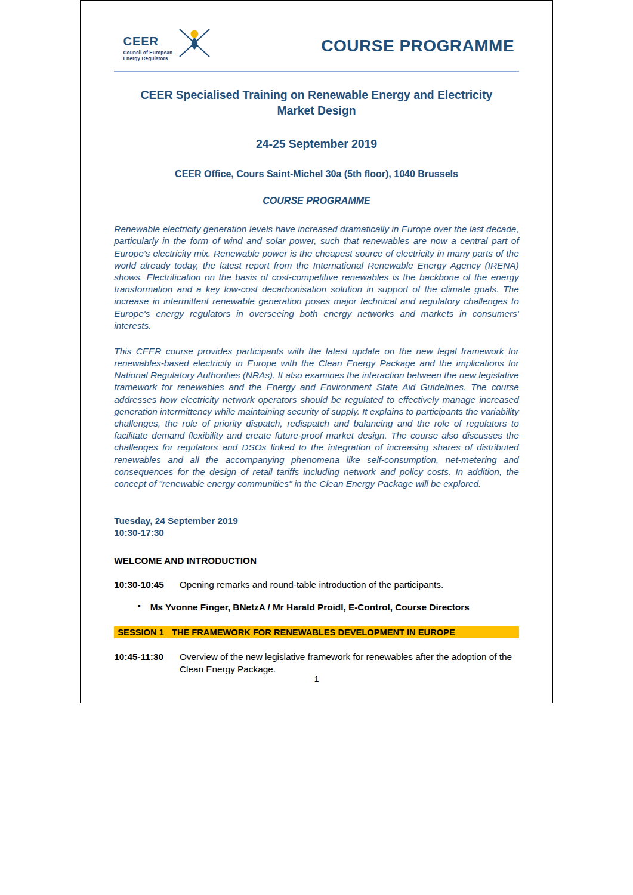CEER Council of European
Energy Regulators
COURSE PROGRAMME
CEER Specialised Training on Renewable Energy and Electricity
Market Design
24-25 September 2019
CEER Office, Cours Saint-Michel 30a (5th floor), 1040 Brussels
COURSE PROGRAMME
Renewable electricity generation levels have increased dramatically in Europe over the last decade, particularly in the form of wind and solar power, such that renewables are now a central part of Europe's electricity mix. Renewable power is the cheapest source of electricity in many parts of the world already today, the latest report from the International Renewable Energy Agency (IRENA) shows. Electrification on the basis of cost-competitive renewables is the backbone of the energy transformation and a key low-cost decarbonisation solution in support of the climate goals. The increase in intermittent renewable generation poses major technical and regulatory challenges to Europe's energy regulators in overseeing both energy networks and markets in consumers' interests.
This CEER course provides participants with the latest update on the new legal framework for renewables-based electricity in Europe with the Clean Energy Package and the implications for National Regulatory Authorities (NRAs). It also examines the interaction between the new legislative framework for renewables and the Energy and Environment State Aid Guidelines. The course addresses how electricity network operators should be regulated to effectively manage increased generation intermittency while maintaining security of supply. It explains to participants the variability challenges, the role of priority dispatch, redispatch and balancing and the role of regulators to facilitate demand flexibility and create future-proof market design. The course also discusses the challenges for regulators and DSOs linked to the integration of increasing shares of distributed renewables and all the accompanying phenomena like self-consumption, net-metering and consequences for the design of retail tariffs including network and policy costs. In addition, the concept of "renewable energy communities" in the Clean Energy Package will be explored.
Tuesday, 24 September 2019
10:30-17:30
WELCOME AND INTRODUCTION
10:30-10:45
Opening remarks and round-table introduction of the participants.
Ms Yvonne Finger, BNetzA / Mr Harald Proidl, E-Control, Course Directors
SESSION 1 THE FRAMEWORK FOR RENEWABLES DEVELOPMENT IN EUROPE
10:45-11:30
Overview of the new legislative framework for renewables after the adoption of the Clean Energy Package.
1